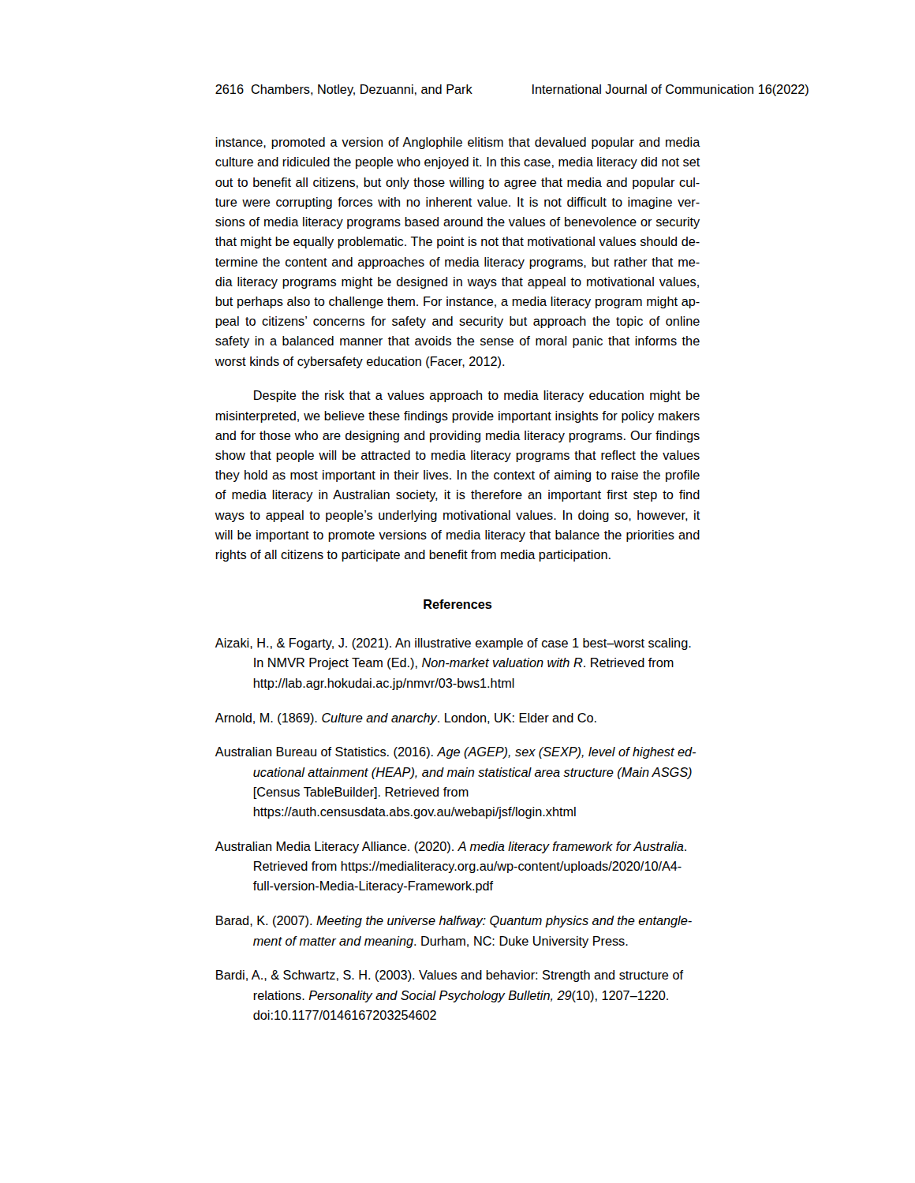2616 Chambers, Notley, Dezuanni, and Park International Journal of Communication 16(2022)
instance, promoted a version of Anglophile elitism that devalued popular and media culture and ridiculed the people who enjoyed it. In this case, media literacy did not set out to benefit all citizens, but only those willing to agree that media and popular culture were corrupting forces with no inherent value. It is not difficult to imagine versions of media literacy programs based around the values of benevolence or security that might be equally problematic. The point is not that motivational values should determine the content and approaches of media literacy programs, but rather that media literacy programs might be designed in ways that appeal to motivational values, but perhaps also to challenge them. For instance, a media literacy program might appeal to citizens’ concerns for safety and security but approach the topic of online safety in a balanced manner that avoids the sense of moral panic that informs the worst kinds of cybersafety education (Facer, 2012).
Despite the risk that a values approach to media literacy education might be misinterpreted, we believe these findings provide important insights for policy makers and for those who are designing and providing media literacy programs. Our findings show that people will be attracted to media literacy programs that reflect the values they hold as most important in their lives. In the context of aiming to raise the profile of media literacy in Australian society, it is therefore an important first step to find ways to appeal to people’s underlying motivational values. In doing so, however, it will be important to promote versions of media literacy that balance the priorities and rights of all citizens to participate and benefit from media participation.
References
Aizaki, H., & Fogarty, J. (2021). An illustrative example of case 1 best–worst scaling. In NMVR Project Team (Ed.), Non-market valuation with R. Retrieved from http://lab.agr.hokudai.ac.jp/nmvr/03-bws1.html
Arnold, M. (1869). Culture and anarchy. London, UK: Elder and Co.
Australian Bureau of Statistics. (2016). Age (AGEP), sex (SEXP), level of highest educational attainment (HEAP), and main statistical area structure (Main ASGS) [Census TableBuilder]. Retrieved from https://auth.censusdata.abs.gov.au/webapi/jsf/login.xhtml
Australian Media Literacy Alliance. (2020). A media literacy framework for Australia. Retrieved from https://medialiteracy.org.au/wp-content/uploads/2020/10/A4-full-version-Media-Literacy-Framework.pdf
Barad, K. (2007). Meeting the universe halfway: Quantum physics and the entanglement of matter and meaning. Durham, NC: Duke University Press.
Bardi, A., & Schwartz, S. H. (2003). Values and behavior: Strength and structure of relations. Personality and Social Psychology Bulletin, 29(10), 1207–1220. doi:10.1177/0146167203254602